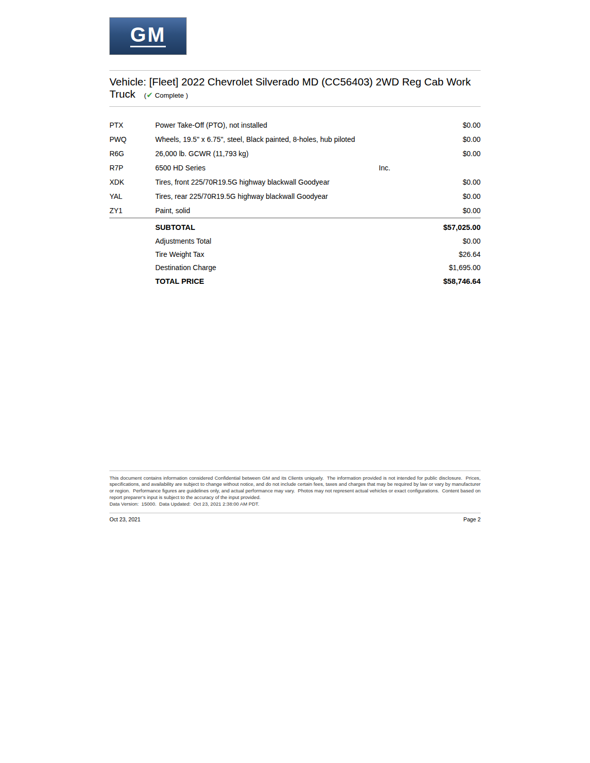GM
Vehicle: [Fleet] 2022 Chevrolet Silverado MD (CC56403) 2WD Reg Cab Work Truck (✔ Complete )
| PTX | Power Take-Off (PTO), not installed | | $0.00 |
| PWQ | Wheels, 19.5" x 6.75", steel, Black painted, 8-holes, hub piloted | | $0.00 |
| R6G | 26,000 lb. GCWR (11,793 kg) | | $0.00 |
| R7P | 6500 HD Series | Inc. | |
| XDK | Tires, front 225/70R19.5G highway blackwall Goodyear | | $0.00 |
| YAL | Tires, rear 225/70R19.5G highway blackwall Goodyear | | $0.00 |
| ZY1 | Paint, solid | | $0.00 |
| | SUBTOTAL | | $57,025.00 |
| | Adjustments Total | | $0.00 |
| | Tire Weight Tax | | $26.64 |
| | Destination Charge | | $1,695.00 |
| | TOTAL PRICE | | $58,746.64 |
This document contains information considered Confidential between GM and its Clients uniquely. The information provided is not intended for public disclosure. Prices, specifications, and availability are subject to change without notice, and do not include certain fees, taxes and charges that may be required by law or vary by manufacturer or region. Performance figures are guidelines only, and actual performance may vary. Photos may not represent actual vehicles or exact configurations. Content based on report preparer’s input is subject to the accuracy of the input provided.
Data Version: 15000. Data Updated: Oct 23, 2021 2:38:00 AM PDT.
Oct 23, 2021 Page 2